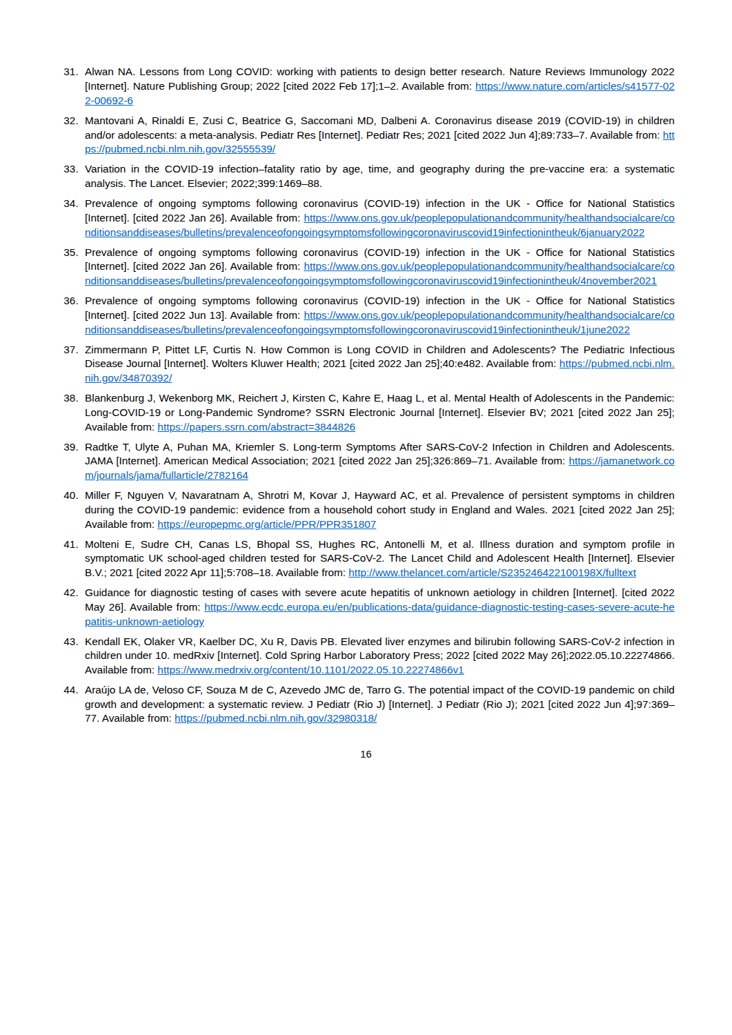Alwan NA. Lessons from Long COVID: working with patients to design better research. Nature Reviews Immunology 2022 [Internet]. Nature Publishing Group; 2022 [cited 2022 Feb 17];1–2. Available from: https://www.nature.com/articles/s41577-022-00692-6
Mantovani A, Rinaldi E, Zusi C, Beatrice G, Saccomani MD, Dalbeni A. Coronavirus disease 2019 (COVID-19) in children and/or adolescents: a meta-analysis. Pediatr Res [Internet]. Pediatr Res; 2021 [cited 2022 Jun 4];89:733–7. Available from: https://pubmed.ncbi.nlm.nih.gov/32555539/
Variation in the COVID-19 infection–fatality ratio by age, time, and geography during the pre-vaccine era: a systematic analysis. The Lancet. Elsevier; 2022;399:1469–88.
Prevalence of ongoing symptoms following coronavirus (COVID-19) infection in the UK - Office for National Statistics [Internet]. [cited 2022 Jan 26]. Available from: https://www.ons.gov.uk/peoplepopulationandcommunity/healthandsocialcare/conditionsanddiseases/bulletins/prevalenceofongoingsymptomsfollowingcoronaviruscovid19infectionintheuk/6january2022
Prevalence of ongoing symptoms following coronavirus (COVID-19) infection in the UK - Office for National Statistics [Internet]. [cited 2022 Jan 26]. Available from: https://www.ons.gov.uk/peoplepopulationandcommunity/healthandsocialcare/conditionsanddiseases/bulletins/prevalenceofongoingsymptomsfollowingcoronaviruscovid19infectionintheuk/4november2021
Prevalence of ongoing symptoms following coronavirus (COVID-19) infection in the UK - Office for National Statistics [Internet]. [cited 2022 Jun 13]. Available from: https://www.ons.gov.uk/peoplepopulationandcommunity/healthandsocialcare/conditionsanddiseases/bulletins/prevalenceofongoingsymptomsfollowingcoronaviruscovid19infectionintheuk/1june2022
Zimmermann P, Pittet LF, Curtis N. How Common is Long COVID in Children and Adolescents? The Pediatric Infectious Disease Journal [Internet]. Wolters Kluwer Health; 2021 [cited 2022 Jan 25];40:e482. Available from: https://pubmed.ncbi.nlm.nih.gov/34870392/
Blankenburg J, Wekenborg MK, Reichert J, Kirsten C, Kahre E, Haag L, et al. Mental Health of Adolescents in the Pandemic: Long-COVID-19 or Long-Pandemic Syndrome? SSRN Electronic Journal [Internet]. Elsevier BV; 2021 [cited 2022 Jan 25]; Available from: https://papers.ssrn.com/abstract=3844826
Radtke T, Ulyte A, Puhan MA, Kriemler S. Long-term Symptoms After SARS-CoV-2 Infection in Children and Adolescents. JAMA [Internet]. American Medical Association; 2021 [cited 2022 Jan 25];326:869–71. Available from: https://jamanetwork.com/journals/jama/fullarticle/2782164
Miller F, Nguyen V, Navaratnam A, Shrotri M, Kovar J, Hayward AC, et al. Prevalence of persistent symptoms in children during the COVID-19 pandemic: evidence from a household cohort study in England and Wales. 2021 [cited 2022 Jan 25]; Available from: https://europepmc.org/article/PPR/PPR351807
Molteni E, Sudre CH, Canas LS, Bhopal SS, Hughes RC, Antonelli M, et al. Illness duration and symptom profile in symptomatic UK school-aged children tested for SARS-CoV-2. The Lancet Child and Adolescent Health [Internet]. Elsevier B.V.; 2021 [cited 2022 Apr 11];5:708–18. Available from: http://www.thelancet.com/article/S235246422100198X/fulltext
Guidance for diagnostic testing of cases with severe acute hepatitis of unknown aetiology in children [Internet]. [cited 2022 May 26]. Available from: https://www.ecdc.europa.eu/en/publications-data/guidance-diagnostic-testing-cases-severe-acute-hepatitis-unknown-aetiology
Kendall EK, Olaker VR, Kaelber DC, Xu R, Davis PB. Elevated liver enzymes and bilirubin following SARS-CoV-2 infection in children under 10. medRxiv [Internet]. Cold Spring Harbor Laboratory Press; 2022 [cited 2022 May 26];2022.05.10.22274866. Available from: https://www.medrxiv.org/content/10.1101/2022.05.10.22274866v1
Araújo LA de, Veloso CF, Souza M de C, Azevedo JMC de, Tarro G. The potential impact of the COVID-19 pandemic on child growth and development: a systematic review. J Pediatr (Rio J) [Internet]. J Pediatr (Rio J); 2021 [cited 2022 Jun 4];97:369–77. Available from: https://pubmed.ncbi.nlm.nih.gov/32980318/
16